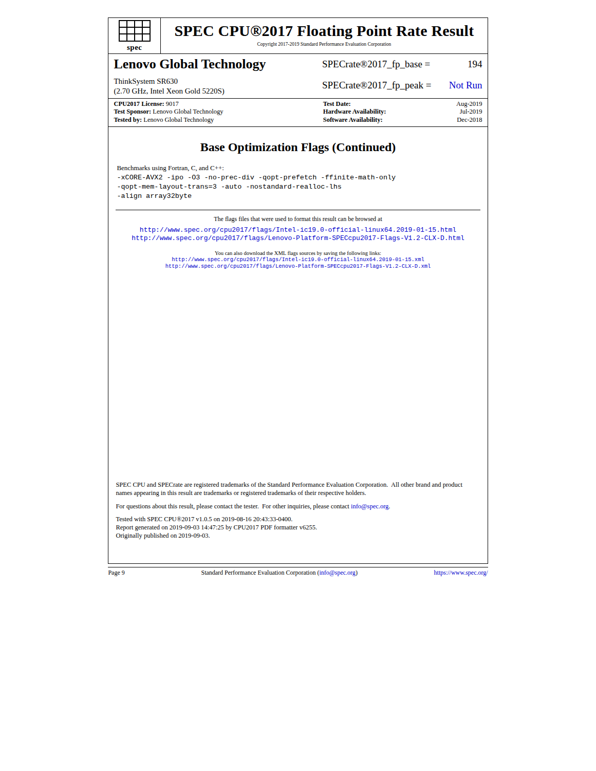spec
SPEC CPU®2017 Floating Point Rate Result
Copyright 2017-2019 Standard Performance Evaluation Corporation
Lenovo Global Technology
ThinkSystem SR630 (2.70 GHz, Intel Xeon Gold 5220S)
SPECrate®2017_fp_base = 194
SPECrate®2017_fp_peak = Not Run
CPU2017 License: 9017
Test Sponsor: Lenovo Global Technology
Tested by: Lenovo Global Technology
Test Date: Aug-2019
Hardware Availability: Jul-2019
Software Availability: Dec-2018
Base Optimization Flags (Continued)
Benchmarks using Fortran, C, and C++:
-xCORE-AVX2 -ipo -O3 -no-prec-div -qopt-prefetch -ffinite-math-only
-qopt-mem-layout-trans=3 -auto -nostandard-realloc-lhs
-align array32byte
The flags files that were used to format this result can be browsed at
http://www.spec.org/cpu2017/flags/Intel-ic19.0-official-linux64.2019-01-15.html
http://www.spec.org/cpu2017/flags/Lenovo-Platform-SPECcpu2017-Flags-V1.2-CLX-D.html
You can also download the XML flags sources by saving the following links:
http://www.spec.org/cpu2017/flags/Intel-ic19.0-official-linux64.2019-01-15.xml
http://www.spec.org/cpu2017/flags/Lenovo-Platform-SPECcpu2017-Flags-V1.2-CLX-D.xml
SPEC CPU and SPECrate are registered trademarks of the Standard Performance Evaluation Corporation. All other brand and product names appearing in this result are trademarks or registered trademarks of their respective holders.
For questions about this result, please contact the tester. For other inquiries, please contact info@spec.org.
Tested with SPEC CPU®2017 v1.0.5 on 2019-08-16 20:43:33-0400.
Report generated on 2019-09-03 14:47:25 by CPU2017 PDF formatter v6255.
Originally published on 2019-09-03.
Page 9
Standard Performance Evaluation Corporation (info@spec.org)
https://www.spec.org/